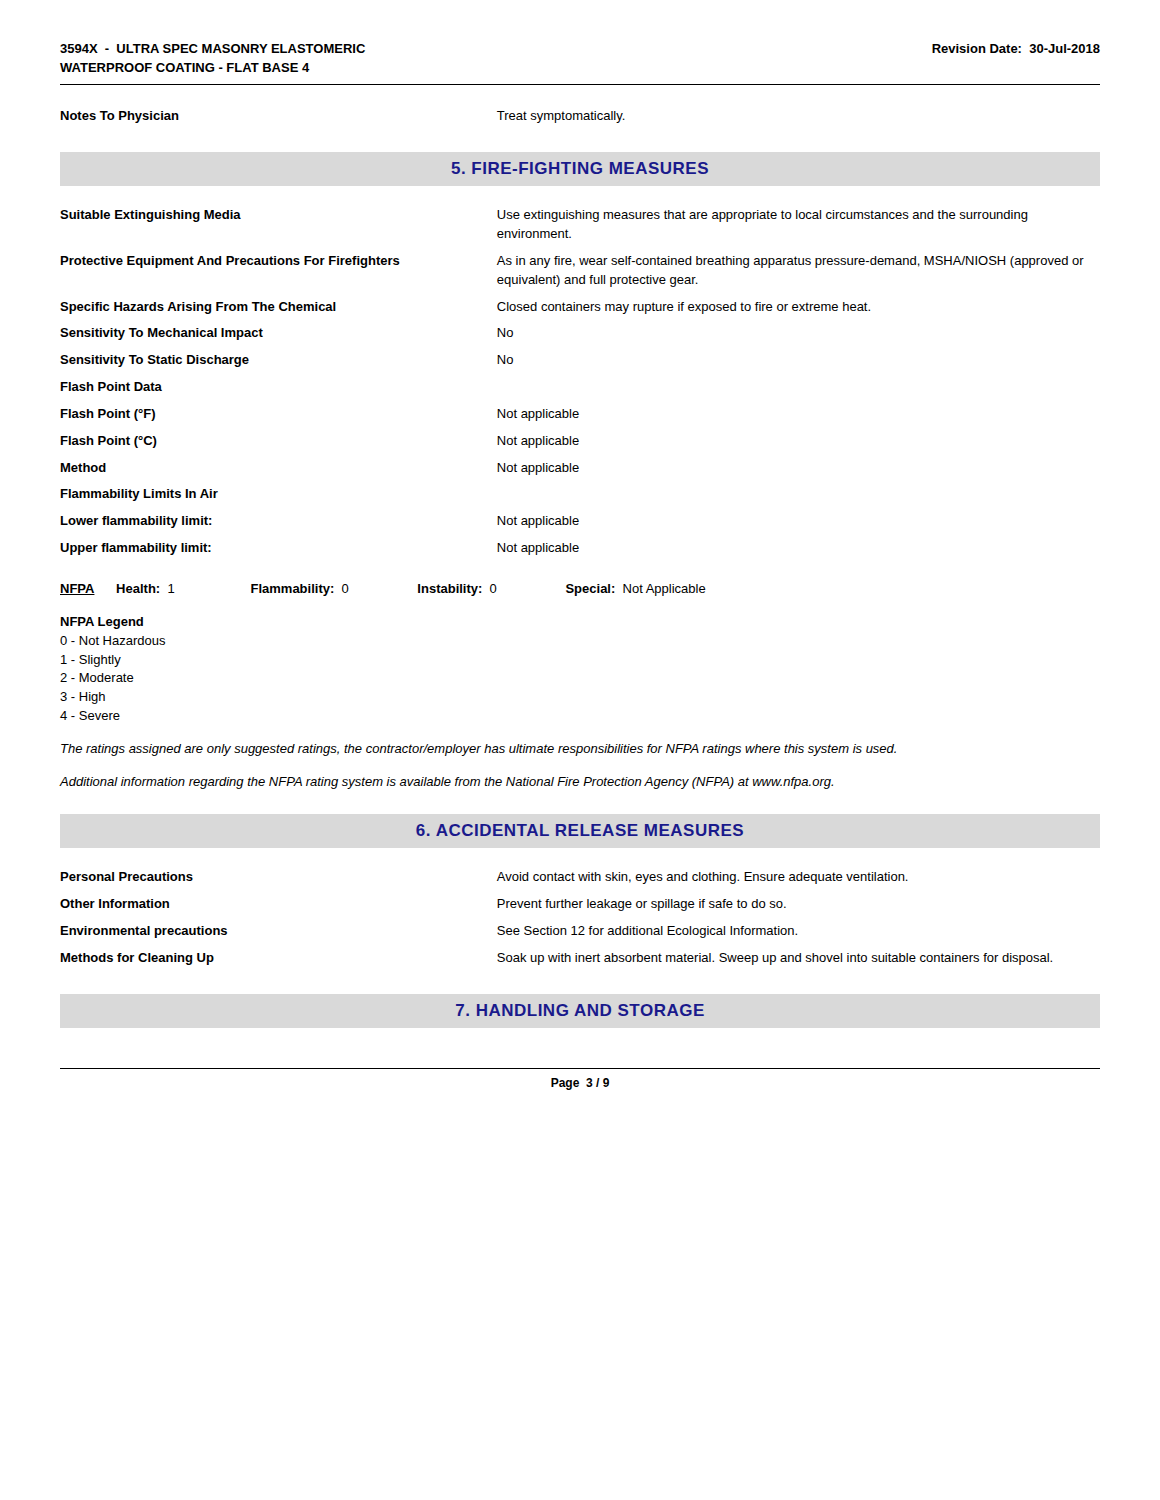3594X - ULTRA SPEC MASONRY ELASTOMERIC
WATERPROOF COATING - FLAT BASE 4
Revision Date: 30-Jul-2018
| Notes To Physician | Treat symptomatically. |
5. FIRE-FIGHTING MEASURES
| Suitable Extinguishing Media | Use extinguishing measures that are appropriate to local circumstances and the surrounding environment. |
| Protective Equipment And Precautions For Firefighters | As in any fire, wear self-contained breathing apparatus pressure-demand, MSHA/NIOSH (approved or equivalent) and full protective gear. |
| Specific Hazards Arising From The Chemical | Closed containers may rupture if exposed to fire or extreme heat. |
| Sensitivity To Mechanical Impact | No |
| Sensitivity To Static Discharge | No |
| Flash Point Data | |
| Flash Point (°F) | Not applicable |
| Flash Point (°C) | Not applicable |
| Method | Not applicable |
| Flammability Limits In Air | |
| Lower flammability limit: | Not applicable |
| Upper flammability limit: | Not applicable |
NFPA Health: 1 Flammability: 0 Instability: 0 Special: Not Applicable
NFPA Legend
0 - Not Hazardous
1 - Slightly
2 - Moderate
3 - High
4 - Severe
The ratings assigned are only suggested ratings, the contractor/employer has ultimate responsibilities for NFPA ratings where this system is used.
Additional information regarding the NFPA rating system is available from the National Fire Protection Agency (NFPA) at www.nfpa.org.
6. ACCIDENTAL RELEASE MEASURES
| Personal Precautions | Avoid contact with skin, eyes and clothing. Ensure adequate ventilation. |
| Other Information | Prevent further leakage or spillage if safe to do so. |
| Environmental precautions | See Section 12 for additional Ecological Information. |
| Methods for Cleaning Up | Soak up with inert absorbent material. Sweep up and shovel into suitable containers for disposal. |
7. HANDLING AND STORAGE
Page 3 / 9